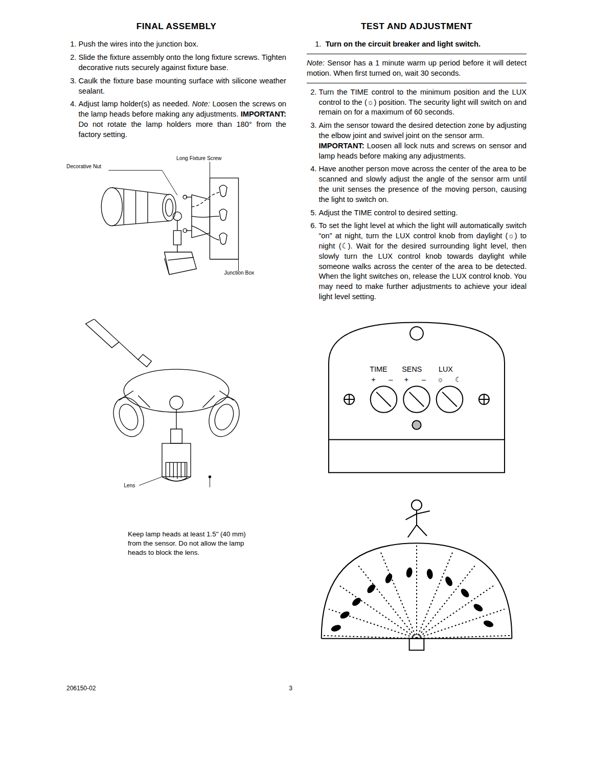FINAL ASSEMBLY
Push the wires into the junction box.
Slide the fixture assembly onto the long fixture screws. Tighten decorative nuts securely against fixture base.
Caulk the fixture base mounting surface with silicone weather sealant.
Adjust lamp holder(s) as needed. Note: Loosen the screws on the lamp heads before making any adjustments. IMPORTANT: Do not rotate the lamp holders more than 180° from the factory setting.
Decorative Nut Long Fixture Screw Junction Box
Lens
Keep lamp heads at least 1.5" (40 mm) from the sensor. Do not allow the lamp heads to block the lens.
TEST AND ADJUSTMENT
1. Turn on the circuit breaker and light switch.
Note: Sensor has a 1 minute warm up period before it will detect motion. When first turned on, wait 30 seconds.
Turn the TIME control to the minimum position and the LUX control to the (☼) position. The security light will switch on and remain on for a maximum of 60 seconds.
Aim the sensor toward the desired detection zone by adjusting the elbow joint and swivel joint on the sensor arm.
IMPORTANT: Loosen all lock nuts and screws on sensor and lamp heads before making any adjustments.
Have another person move across the center of the area to be scanned and slowly adjust the angle of the sensor arm until the unit senses the presence of the moving person, causing the light to switch on.
Adjust the TIME control to desired setting.
To set the light level at which the light will automatically switch “on” at night, turn the LUX control knob from daylight (☼) to night (☾). Wait for the desired surrounding light level, then slowly turn the LUX control knob towards daylight while someone walks across the center of the area to be detected. When the light switches on, release the LUX control knob. You may need to make further adjustments to achieve your ideal light level setting.
TIME SENS LUX + – + – ☼ ☾
206150-02
3